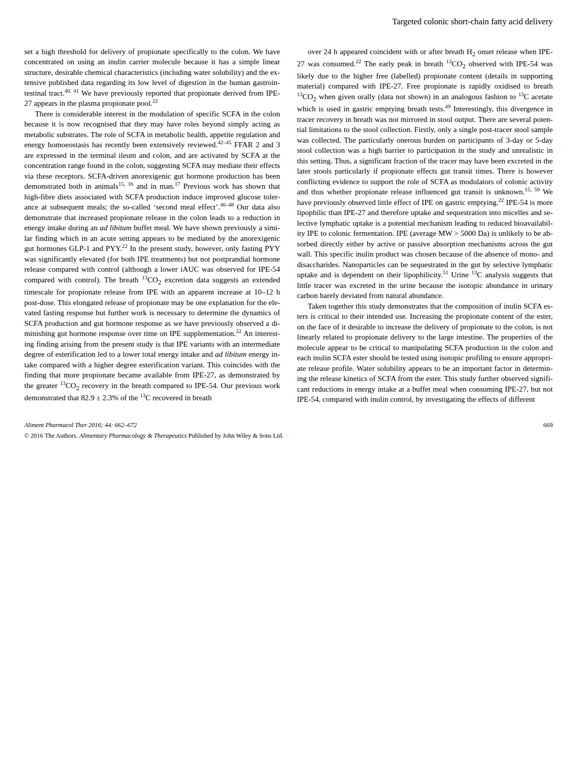Targeted colonic short-chain fatty acid delivery
set a high threshold for delivery of propionate specifically to the colon. We have concentrated on using an inulin carrier molecule because it has a simple linear structure, desirable chemical characteristics (including water solubility) and the extensive published data regarding its low level of digestion in the human gastrointestinal tract.40, 41 We have previously reported that propionate derived from IPE-27 appears in the plasma propionate pool.22
There is considerable interest in the modulation of specific SCFA in the colon because it is now recognised that they may have roles beyond simply acting as metabolic substrates. The role of SCFA in metabolic health, appetite regulation and energy homoeostasis has recently been extensively reviewed.42–45 FFAR 2 and 3 are expressed in the terminal ileum and colon, and are activated by SCFA at the concentration range found in the colon, suggesting SCFA may mediate their effects via these receptors. SCFA-driven anorexigenic gut hormone production has been demonstrated both in animals15, 16 and in man.17 Previous work has shown that high-fibre diets associated with SCFA production induce improved glucose tolerance at subsequent meals; the so-called ‘second meal effect’.46–48 Our data also demonstrate that increased propionate release in the colon leads to a reduction in energy intake during an ad libitum buffet meal. We have shown previously a similar finding which in an acute setting appears to be mediated by the anorexigenic gut hormones GLP-1 and PYY.22 In the present study, however, only fasting PYY was significantly elevated (for both IPE treatments) but not postprandial hormone release compared with control (although a lower iAUC was observed for IPE-54 compared with control). The breath 13CO2 excretion data suggests an extended timescale for propionate release from IPE with an apparent increase at 10–12 h post-dose. This elongated release of propionate may be one explanation for the elevated fasting response but further work is necessary to determine the dynamics of SCFA production and gut hormone response as we have previously observed a diminishing gut hormone response over time on IPE supplementation.22 An interesting finding arising from the present study is that IPE variants with an intermediate degree of esterification led to a lower total energy intake and ad libitum energy intake compared with a higher degree esterification variant. This coincides with the finding that more propionate became available from IPE-27, as demonstrated by the greater 13CO2 recovery in the breath compared to IPE-54. Our previous work demonstrated that 82.9 ± 2.3% of the 13C recovered in breath
over 24 h appeared coincident with or after breath H2 onset release when IPE-27 was consumed.22 The early peak in breath 13CO2 observed with IPE-54 was likely due to the higher free (labelled) propionate content (details in supporting material) compared with IPE-27. Free propionate is rapidly oxidised to breath 13CO2 when given orally (data not shown) in an analogous fashion to 13C acetate which is used in gastric emptying breath tests.49 Interestingly, this divergence in tracer recovery in breath was not mirrored in stool output. There are several potential limitations to the stool collection. Firstly, only a single post-tracer stool sample was collected. The particularly onerous burden on participants of 3-day or 5-day stool collection was a high barrier to participation in the study and unrealistic in this setting. Thus, a significant fraction of the tracer may have been excreted in the later stools particularly if propionate effects gut transit times. There is however conflicting evidence to support the role of SCFA as modulators of colonic activity and thus whether propionate release influenced gut transit is unknown.15, 50 We have previously observed little effect of IPE on gastric emptying.22 IPE-54 is more lipophilic than IPE-27 and therefore uptake and sequestration into micelles and selective lymphatic uptake is a potential mechanism leading to reduced bioavailability IPE to colonic fermentation. IPE (average MW > 5000 Da) is unlikely to be absorbed directly either by active or passive absorption mechanisms across the gut wall. This specific inulin product was chosen because of the absence of mono- and disaccharides. Nanoparticles can be sequestrated in the gut by selective lymphatic uptake and is dependent on their lipophilicity.51 Urine 13C analysis suggests that little tracer was excreted in the urine because the isotopic abundance in urinary carbon barely deviated from natural abundance.
Taken together this study demonstrates that the composition of inulin SCFA esters is critical to their intended use. Increasing the propionate content of the ester, on the face of it desirable to increase the delivery of propionate to the colon, is not linearly related to propionate delivery to the large intestine. The properties of the molecule appear to be critical to manipulating SCFA production in the colon and each inulin SCFA ester should be tested using isotopic profiling to ensure appropriate release profile. Water solubility appears to be an important factor in determining the release kinetics of SCFA from the ester. This study further observed significant reductions in energy intake at a buffet meal when consuming IPE-27, but not IPE-54, compared with inulin control, by investigating the effects of different
Aliment Pharmacol Ther 2016; 44: 662–672 669
© 2016 The Authors. Alimentary Pharmacology & Therapeutics Published by John Wiley & Sons Ltd.